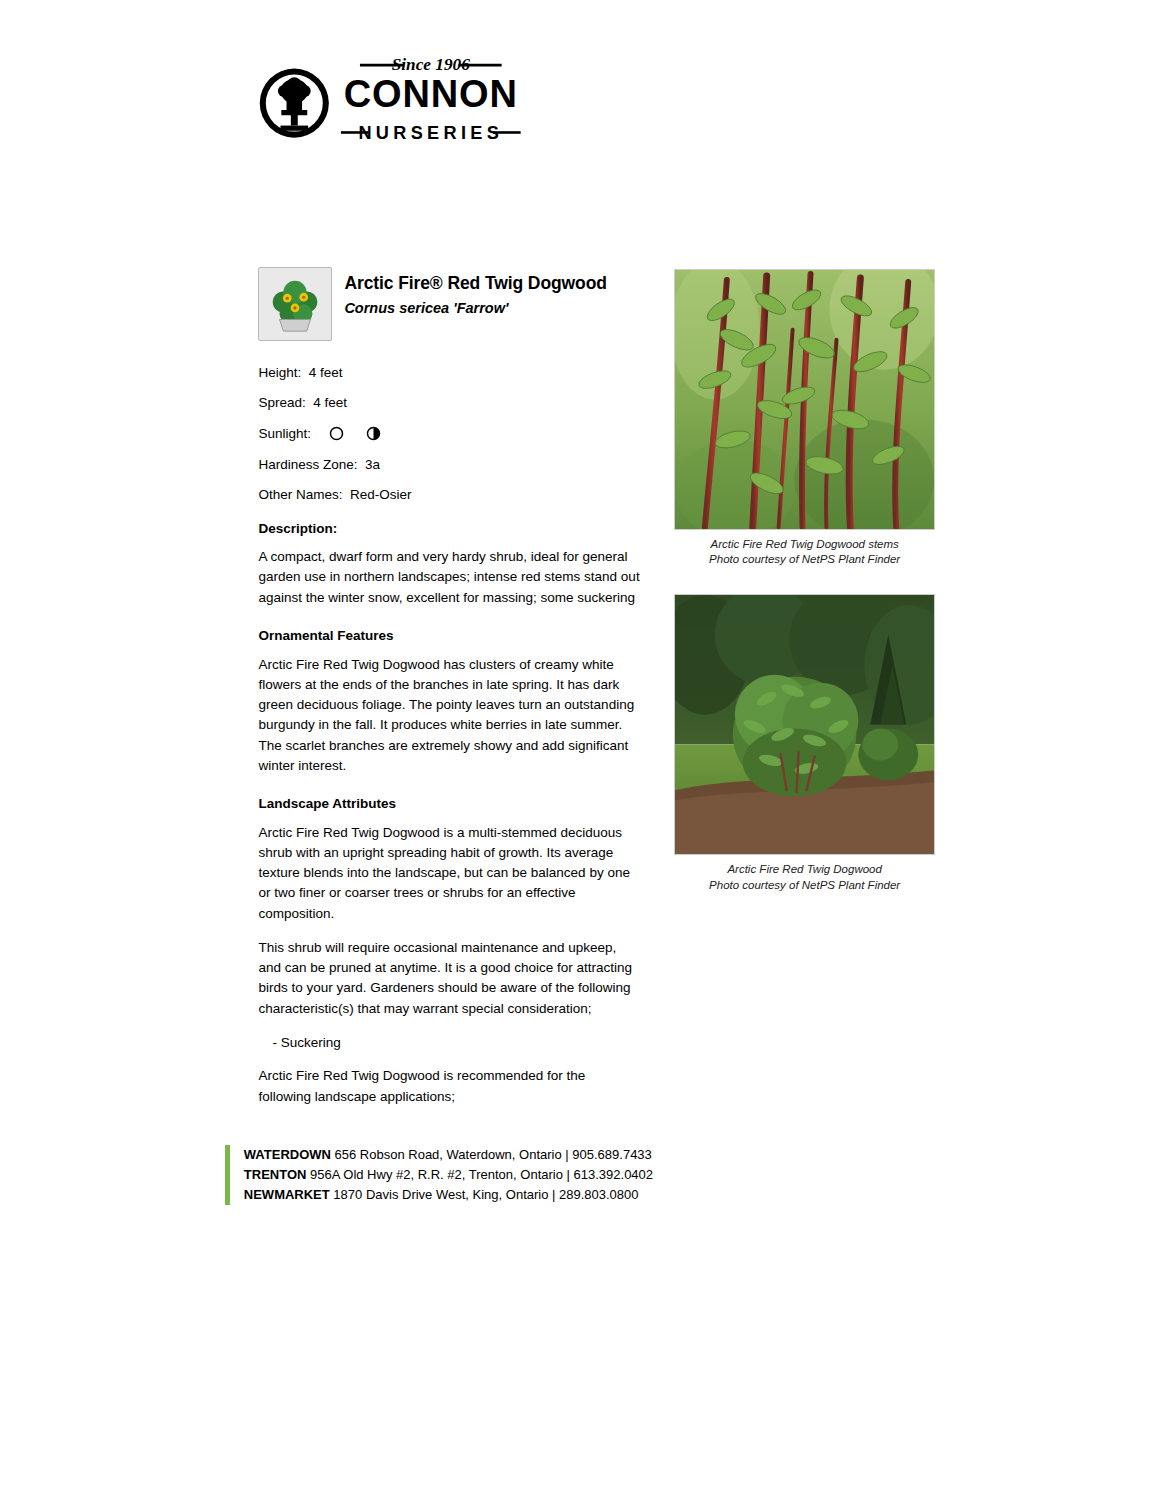Since 1906 CONNON NURSERIES
Arctic Fire® Red Twig Dogwood
Cornus sericea 'Farrow'
Height: 4 feet
Spread: 4 feet
Sunlight:
Hardiness Zone: 3a
Other Names: Red-Osier
Description:
A compact, dwarf form and very hardy shrub, ideal for general garden use in northern landscapes; intense red stems stand out against the winter snow, excellent for massing; some suckering
Ornamental Features
Arctic Fire Red Twig Dogwood has clusters of creamy white flowers at the ends of the branches in late spring. It has dark green deciduous foliage. The pointy leaves turn an outstanding burgundy in the fall. It produces white berries in late summer. The scarlet branches are extremely showy and add significant winter interest.
Landscape Attributes
Arctic Fire Red Twig Dogwood is a multi-stemmed deciduous shrub with an upright spreading habit of growth. Its average texture blends into the landscape, but can be balanced by one or two finer or coarser trees or shrubs for an effective composition.
This shrub will require occasional maintenance and upkeep, and can be pruned at anytime. It is a good choice for attracting birds to your yard. Gardeners should be aware of the following characteristic(s) that may warrant special consideration;
Suckering
Arctic Fire Red Twig Dogwood is recommended for the following landscape applications;
Arctic Fire Red Twig Dogwood stems
Photo courtesy of NetPS Plant Finder
Arctic Fire Red Twig Dogwood
Photo courtesy of NetPS Plant Finder
WATERDOWN 656 Robson Road, Waterdown, Ontario | 905.689.7433
TRENTON 956A Old Hwy #2, R.R. #2, Trenton, Ontario | 613.392.0402
NEWMARKET 1870 Davis Drive West, King, Ontario | 289.803.0800